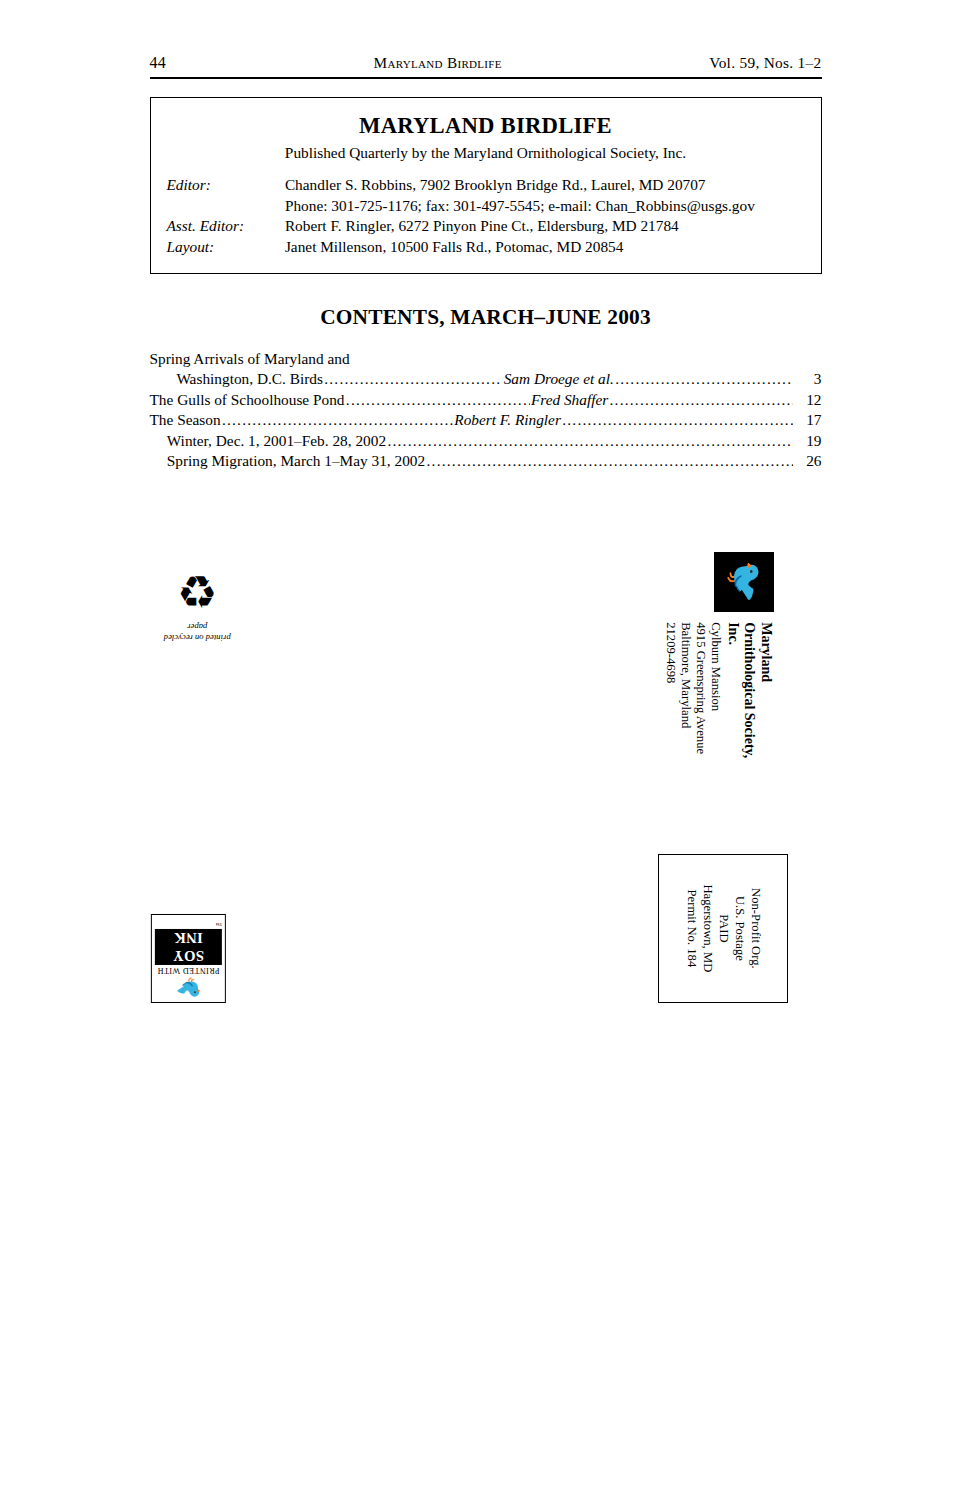44
Maryland Birdlife
Vol. 59, Nos. 1–2
MARYLAND BIRDLIFE
Published Quarterly by the Maryland Ornithological Society, Inc.
| Editor: | Chandler S. Robbins, 7902 Brooklyn Bridge Rd., Laurel, MD 20707 |
| | Phone: 301-725-1176; fax: 301-497-5545; e-mail: Chan_Robbins@usgs.gov |
| Asst. Editor: | Robert F. Ringler, 6272 Pinyon Pine Ct., Eldersburg, MD 21784 |
| Layout: | Janet Millenson, 10500 Falls Rd., Potomac, MD 20854 |
CONTENTS, MARCH–JUNE 2003
Spring Arrivals of Maryland and
Washington, D.C. Birds .................................................................................................. Sam Droege et al. .................................................................................................. 3
The Gulls of Schoolhouse Pond .................................................................................................. Fred Shaffer .................................................................................................. 12
The Season .................................................................................................. Robert F. Ringler .................................................................................................. 17
Winter, Dec. 1, 2001–Feb. 28, 2002 .................................................................................................. 19
Spring Migration, March 1–May 31, 2002 .................................................................................................. 26
♻ printed on recycled paper
🐦 PRINTED WITH SOY INK ™
🐦
Maryland Ornithological Society, Inc. Cylburn Mansion
4915 Greenspring Avenue
Baltimore, Maryland 21209-4698
Non-Profit Org.
U.S. Postage
PAID
Hagerstown, MD
Permit No. 184